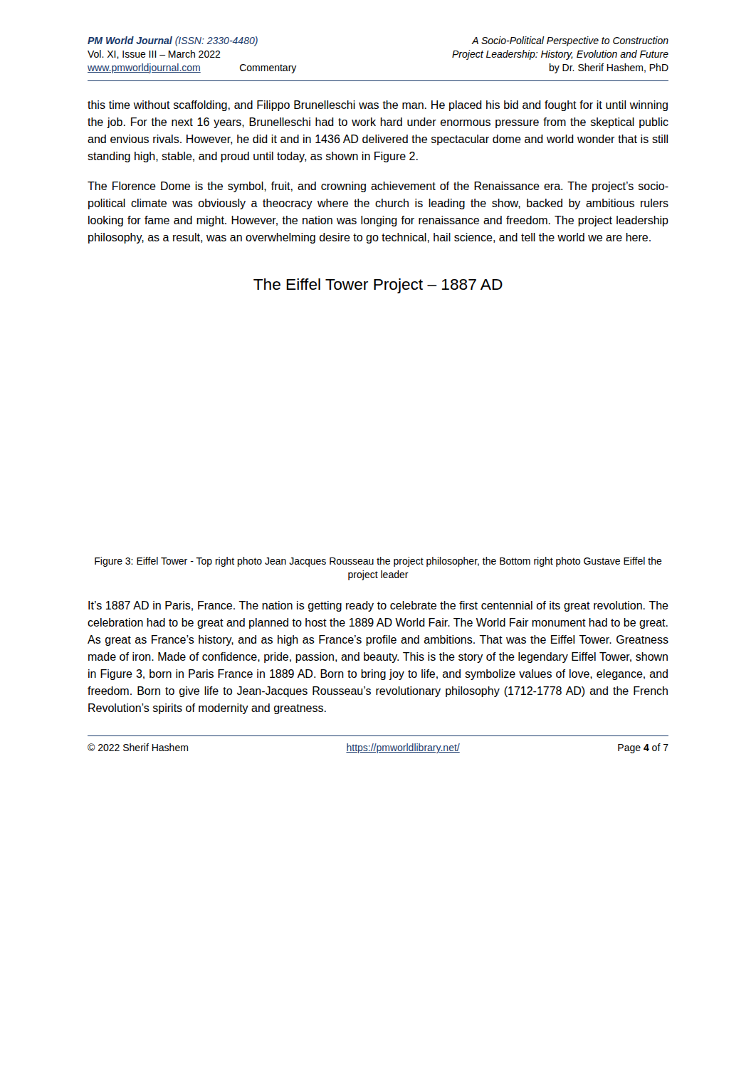PM World Journal (ISSN: 2330-4480)
Vol. XI, Issue III – March 2022
www.pmworldjournal.com Commentary
A Socio-Political Perspective to Construction
Project Leadership: History, Evolution and Future
by Dr. Sherif Hashem, PhD
this time without scaffolding, and Filippo Brunelleschi was the man. He placed his bid and fought for it until winning the job. For the next 16 years, Brunelleschi had to work hard under enormous pressure from the skeptical public and envious rivals. However, he did it and in 1436 AD delivered the spectacular dome and world wonder that is still standing high, stable, and proud until today, as shown in Figure 2.
The Florence Dome is the symbol, fruit, and crowning achievement of the Renaissance era. The project’s socio-political climate was obviously a theocracy where the church is leading the show, backed by ambitious rulers looking for fame and might. However, the nation was longing for renaissance and freedom. The project leadership philosophy, as a result, was an overwhelming desire to go technical, hail science, and tell the world we are here.
The Eiffel Tower Project – 1887 AD
Figure 3: Eiffel Tower - Top right photo Jean Jacques Rousseau the project philosopher, the Bottom right photo Gustave Eiffel the project leader
It’s 1887 AD in Paris, France. The nation is getting ready to celebrate the first centennial of its great revolution. The celebration had to be great and planned to host the 1889 AD World Fair. The World Fair monument had to be great. As great as France’s history, and as high as France’s profile and ambitions. That was the Eiffel Tower. Greatness made of iron. Made of confidence, pride, passion, and beauty. This is the story of the legendary Eiffel Tower, shown in Figure 3, born in Paris France in 1889 AD. Born to bring joy to life, and symbolize values of love, elegance, and freedom. Born to give life to Jean-Jacques Rousseau’s revolutionary philosophy (1712-1778 AD) and the French Revolution’s spirits of modernity and greatness.
© 2022 Sherif Hashem
https://pmworldlibrary.net/
Page 4 of 7